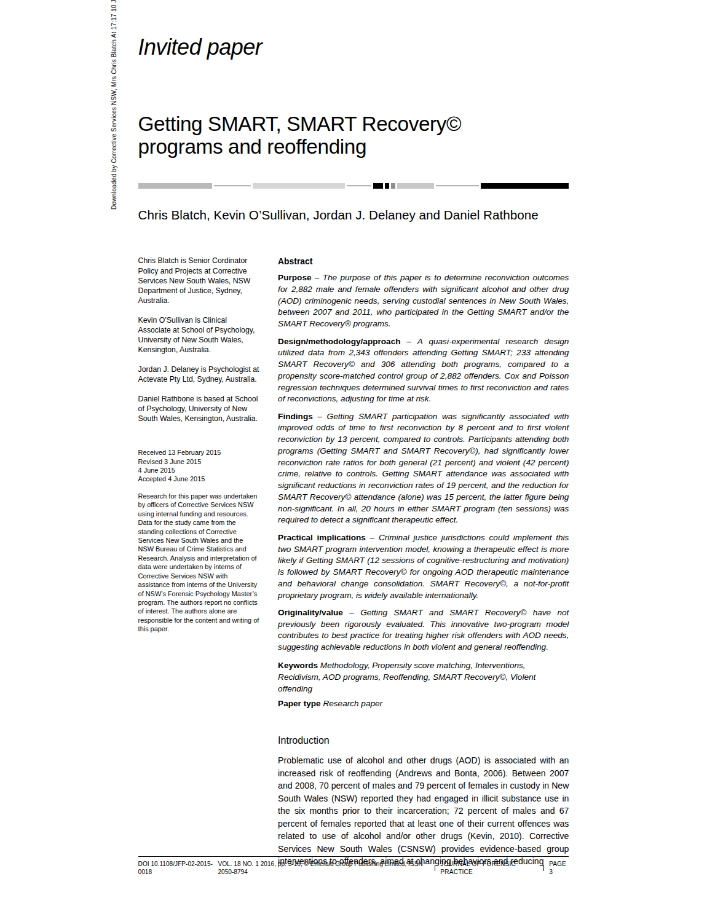Downloaded by Corrective Services NSW, Mrs Chris Blatch At 17:17 10 January 2016 (PT)
Invited paper
Getting SMART, SMART Recovery©
programs and reoffending
Chris Blatch, Kevin O’Sullivan, Jordan J. Delaney and Daniel Rathbone
Chris Blatch is Senior Cordinator Policy and Projects at Corrective Services New South Wales, NSW Department of Justice, Sydney, Australia.
Kevin O’Sullivan is Clinical Associate at School of Psychology, University of New South Wales, Kensington, Australia.
Jordan J. Delaney is Psychologist at Actevate Pty Ltd, Sydney, Australia.
Daniel Rathbone is based at School of Psychology, University of New South Wales, Kensington, Australia.
Received 13 February 2015
Revised 3 June 2015
4 June 2015
Accepted 4 June 2015
Research for this paper was undertaken by officers of Corrective Services NSW using internal funding and resources. Data for the study came from the standing collections of Corrective Services New South Wales and the NSW Bureau of Crime Statistics and Research. Analysis and interpretation of data were undertaken by interns of Corrective Services NSW with assistance from interns of the University of NSW’s Forensic Psychology Master’s program. The authors report no conflicts of interest. The authors alone are responsible for the content and writing of this paper.
Abstract
Purpose – The purpose of this paper is to determine reconviction outcomes for 2,882 male and female offenders with significant alcohol and other drug (AOD) criminogenic needs, serving custodial sentences in New South Wales, between 2007 and 2011, who participated in the Getting SMART and/or the SMART Recovery® programs.
Design/methodology/approach – A quasi-experimental research design utilized data from 2,343 offenders attending Getting SMART; 233 attending SMART Recovery© and 306 attending both programs, compared to a propensity score-matched control group of 2,882 offenders. Cox and Poisson regression techniques determined survival times to first reconviction and rates of reconvictions, adjusting for time at risk.
Findings – Getting SMART participation was significantly associated with improved odds of time to first reconviction by 8 percent and to first violent reconviction by 13 percent, compared to controls. Participants attending both programs (Getting SMART and SMART Recovery©), had significantly lower reconviction rate ratios for both general (21 percent) and violent (42 percent) crime, relative to controls. Getting SMART attendance was associated with significant reductions in reconviction rates of 19 percent, and the reduction for SMART Recovery© attendance (alone) was 15 percent, the latter figure being non-significant. In all, 20 hours in either SMART program (ten sessions) was required to detect a significant therapeutic effect.
Practical implications – Criminal justice jurisdictions could implement this two SMART program intervention model, knowing a therapeutic effect is more likely if Getting SMART (12 sessions of cognitive-restructuring and motivation) is followed by SMART Recovery© for ongoing AOD therapeutic maintenance and behavioral change consolidation. SMART Recovery©, a not-for-profit proprietary program, is widely available internationally.
Originality/value – Getting SMART and SMART Recovery© have not previously been rigorously evaluated. This innovative two-program model contributes to best practice for treating higher risk offenders with AOD needs, suggesting achievable reductions in both violent and general reoffending.
Keywords Methodology, Propensity score matching, Interventions, Recidivism, AOD programs, Reoffending, SMART Recovery©, Violent offending
Paper type Research paper
Introduction
Problematic use of alcohol and other drugs (AOD) is associated with an increased risk of reoffending (Andrews and Bonta, 2006). Between 2007 and 2008, 70 percent of males and 79 percent of females in custody in New South Wales (NSW) reported they had engaged in illicit substance use in the six months prior to their incarceration; 72 percent of males and 67 percent of females reported that at least one of their current offences was related to use of alcohol and/or other drugs (Kevin, 2010). Corrective Services New South Wales (CSNSW) provides evidence-based group interventions to offenders, aimed at changing behaviors and reducing
DOI 10.1108/JFP-02-2015-0018
VOL. 18 NO. 1 2016, pp. 3-16, © Emerald Group Publishing Limited, ISSN 2050-8794 JOURNAL OF FORENSIC PRACTICE PAGE 3